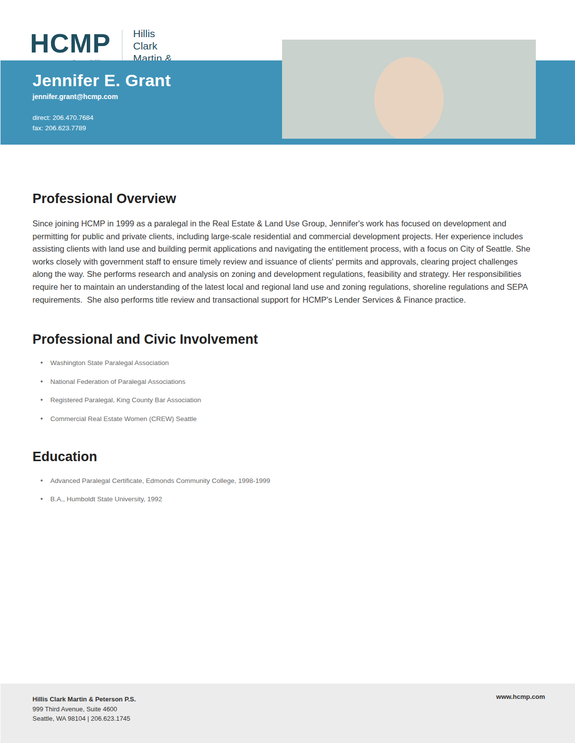HCMP
Law Offices
Hillis
Clark
Martin &
Peterson P.S.
Jennifer E. Grant
jennifer.grant@hcmp.com
direct: 206.470.7684
fax: 206.623.7789
Professional Overview
Since joining HCMP in 1999 as a paralegal in the Real Estate & Land Use Group, Jennifer's work has focused on development and permitting for public and private clients, including large-scale residential and commercial development projects. Her experience includes assisting clients with land use and building permit applications and navigating the entitlement process, with a focus on City of Seattle. She works closely with government staff to ensure timely review and issuance of clients' permits and approvals, clearing project challenges along the way. She performs research and analysis on zoning and development regulations, feasibility and strategy. Her responsibilities require her to maintain an understanding of the latest local and regional land use and zoning regulations, shoreline regulations and SEPA requirements. She also performs title review and transactional support for HCMP's Lender Services & Finance practice.
Professional and Civic Involvement
Washington State Paralegal Association
National Federation of Paralegal Associations
Registered Paralegal, King County Bar Association
Commercial Real Estate Women (CREW) Seattle
Education
Advanced Paralegal Certificate, Edmonds Community College, 1998-1999
B.A., Humboldt State University, 1992
Hillis Clark Martin & Peterson P.S.
999 Third Avenue, Suite 4600
Seattle, WA 98104 | 206.623.1745
www.hcmp.com